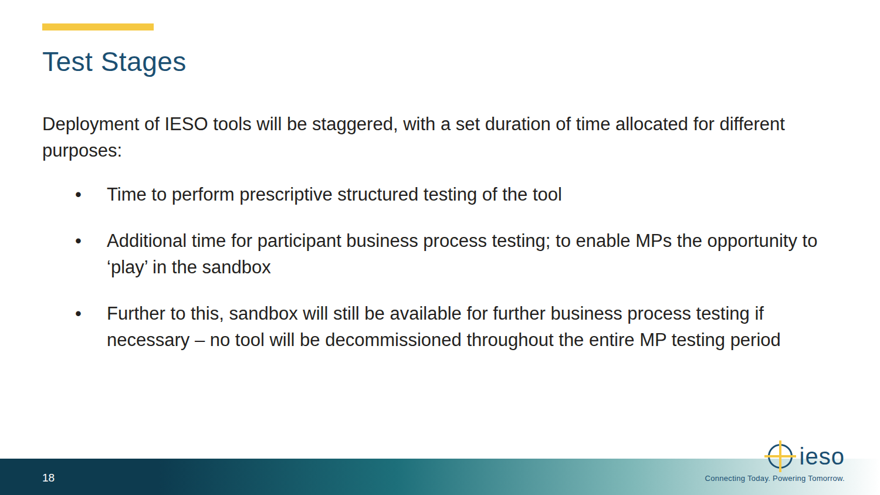Test Stages
Deployment of IESO tools will be staggered, with a set duration of time allocated for different purposes:
Time to perform prescriptive structured testing of the tool
Additional time for participant business process testing; to enable MPs the opportunity to ‘play’ in the sandbox
Further to this, sandbox will still be available for further business process testing if necessary – no tool will be decommissioned throughout the entire MP testing period
18
ieso
Connecting Today. Powering Tomorrow.